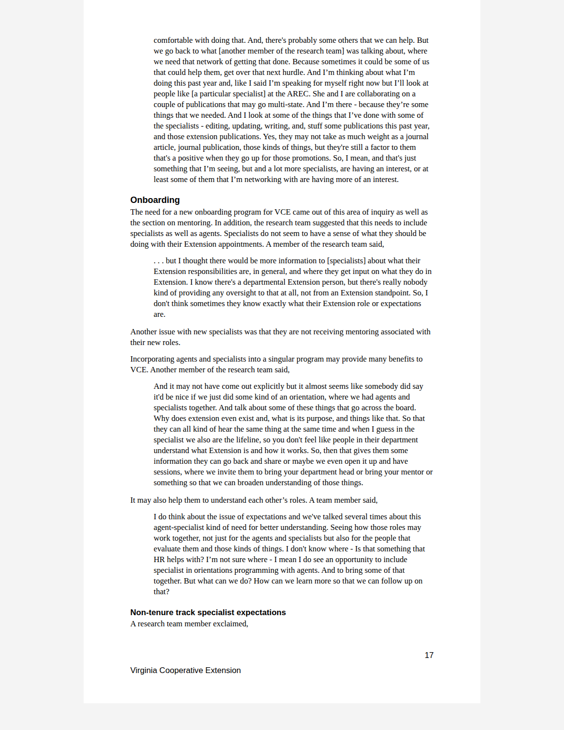comfortable with doing that. And, there's probably some others that we can help. But we go back to what [another member of the research team] was talking about, where we need that network of getting that done. Because sometimes it could be some of us that could help them, get over that next hurdle. And I’m thinking about what I’m doing this past year and, like I said I’m speaking for myself right now but I’ll look at people like [a particular specialist] at the AREC. She and I are collaborating on a couple of publications that may go multi-state. And I’m there - because they’re some things that we needed. And I look at some of the things that I’ve done with some of the specialists - editing, updating, writing, and, stuff some publications this past year, and those extension publications. Yes, they may not take as much weight as a journal article, journal publication, those kinds of things, but they're still a factor to them that's a positive when they go up for those promotions. So, I mean, and that's just something that I’m seeing, but and a lot more specialists, are having an interest, or at least some of them that I’m networking with are having more of an interest.
Onboarding
The need for a new onboarding program for VCE came out of this area of inquiry as well as the section on mentoring. In addition, the research team suggested that this needs to include specialists as well as agents. Specialists do not seem to have a sense of what they should be doing with their Extension appointments. A member of the research team said,
. . . but I thought there would be more information to [specialists] about what their Extension responsibilities are, in general, and where they get input on what they do in Extension. I know there's a departmental Extension person, but there's really nobody kind of providing any oversight to that at all, not from an Extension standpoint. So, I don't think sometimes they know exactly what their Extension role or expectations are.
Another issue with new specialists was that they are not receiving mentoring associated with their new roles.
Incorporating agents and specialists into a singular program may provide many benefits to VCE. Another member of the research team said,
And it may not have come out explicitly but it almost seems like somebody did say it'd be nice if we just did some kind of an orientation, where we had agents and specialists together. And talk about some of these things that go across the board. Why does extension even exist and, what is its purpose, and things like that. So that they can all kind of hear the same thing at the same time and when I guess in the specialist we also are the lifeline, so you don't feel like people in their department understand what Extension is and how it works. So, then that gives them some information they can go back and share or maybe we even open it up and have sessions, where we invite them to bring your department head or bring your mentor or something so that we can broaden understanding of those things.
It may also help them to understand each other’s roles. A team member said,
I do think about the issue of expectations and we've talked several times about this agent-specialist kind of need for better understanding. Seeing how those roles may work together, not just for the agents and specialists but also for the people that evaluate them and those kinds of things. I don't know where - Is that something that HR helps with? I’m not sure where - I mean I do see an opportunity to include specialist in orientations programming with agents. And to bring some of that together. But what can we do? How can we learn more so that we can follow up on that?
Non-tenure track specialist expectations
A research team member exclaimed,
17
Virginia Cooperative Extension